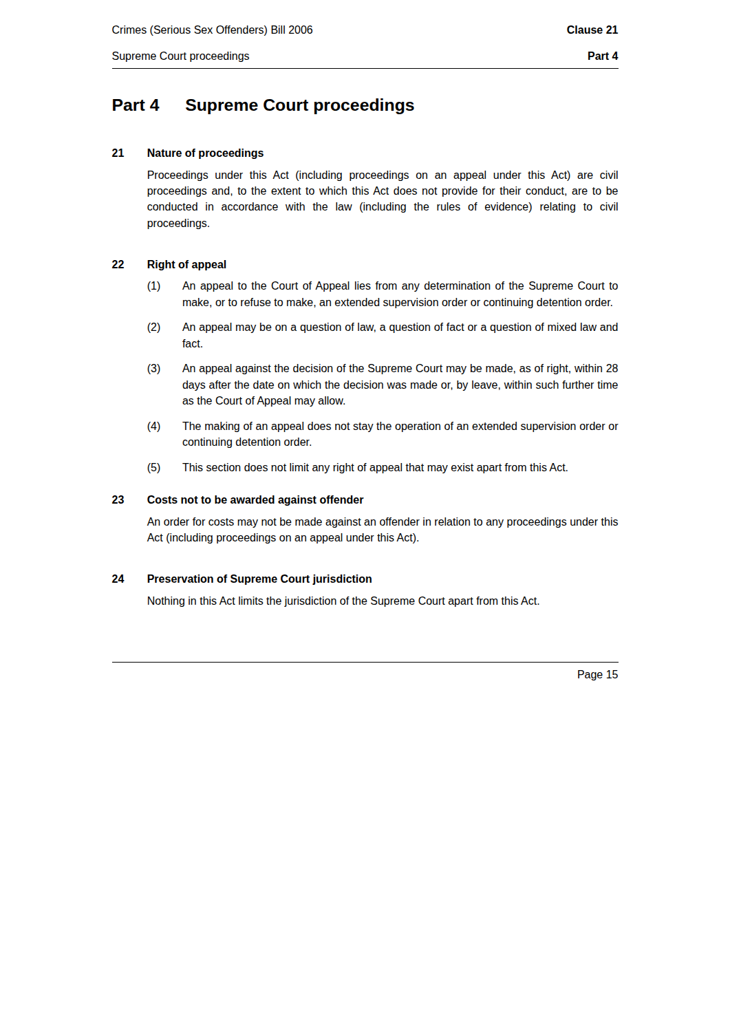Crimes (Serious Sex Offenders) Bill 2006
Clause 21
Supreme Court proceedings
Part 4
Part 4 Supreme Court proceedings
21
Nature of proceedings
Proceedings under this Act (including proceedings on an appeal under this Act) are civil proceedings and, to the extent to which this Act does not provide for their conduct, are to be conducted in accordance with the law (including the rules of evidence) relating to civil proceedings.
22
Right of appeal
(1) An appeal to the Court of Appeal lies from any determination of the Supreme Court to make, or to refuse to make, an extended supervision order or continuing detention order.
(2) An appeal may be on a question of law, a question of fact or a question of mixed law and fact.
(3) An appeal against the decision of the Supreme Court may be made, as of right, within 28 days after the date on which the decision was made or, by leave, within such further time as the Court of Appeal may allow.
(4) The making of an appeal does not stay the operation of an extended supervision order or continuing detention order.
(5) This section does not limit any right of appeal that may exist apart from this Act.
23
Costs not to be awarded against offender
An order for costs may not be made against an offender in relation to any proceedings under this Act (including proceedings on an appeal under this Act).
24
Preservation of Supreme Court jurisdiction
Nothing in this Act limits the jurisdiction of the Supreme Court apart from this Act.
Page 15